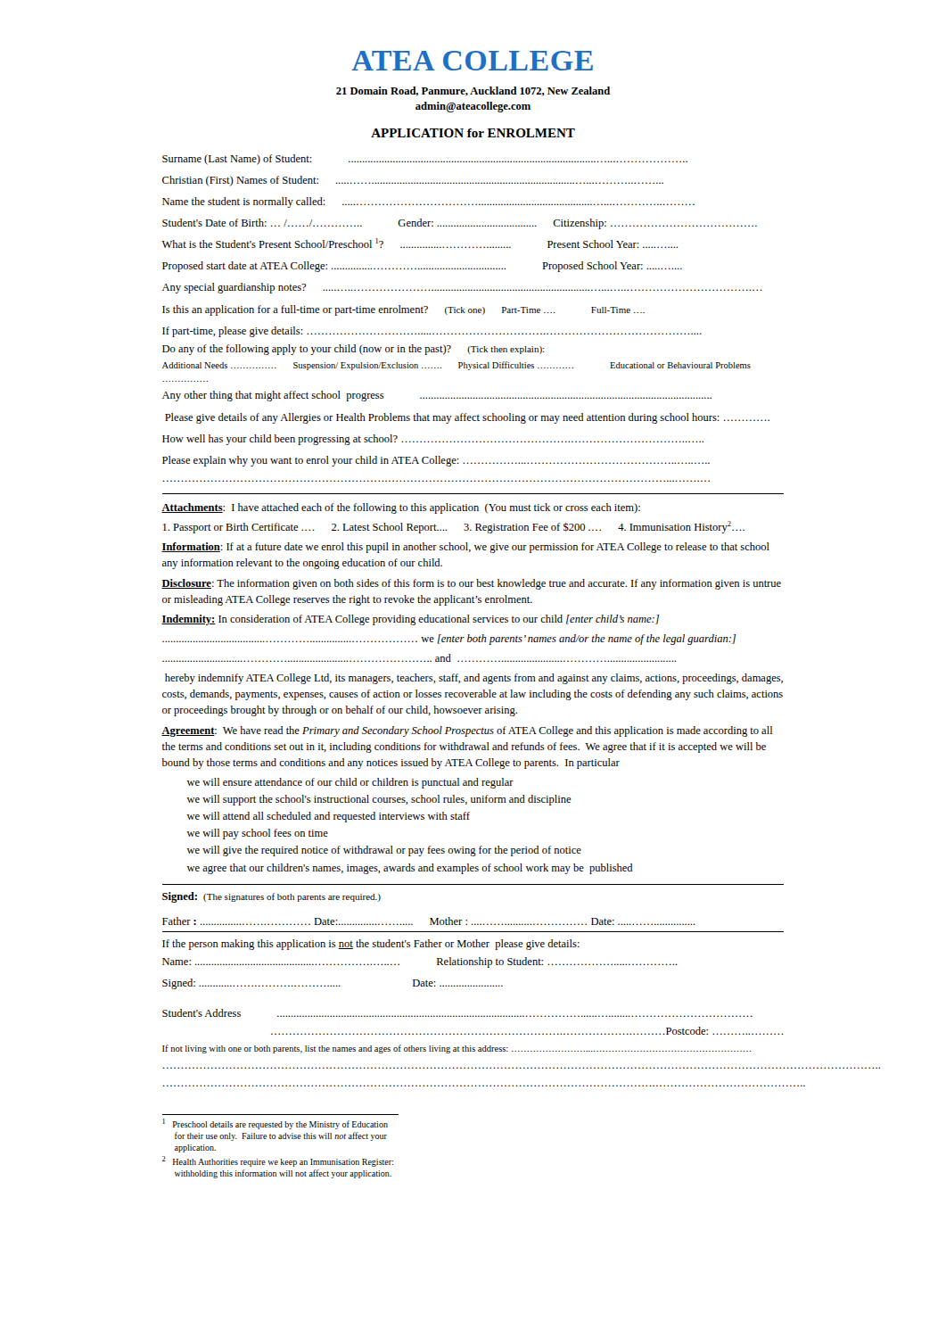ATEA COLLEGE
21 Domain Road, Panmure, Auckland 1072, New Zealand
admin@ateacollege.com
APPLICATION for ENROLMENT
Surname (Last Name) of Student: .........................................................................................…...………………..
Christian (First) Names of Student: .....…….........................................................................…...………..……...
Name the student is normally called: .....…………………………….........................................…...…………..………
Student's Date of Birth: … /……/………….. Gender: .................................... Citizenship: ………………………………….
What is the Student's Present School/Preschool 1? ...............…………......... Present School Year: .....…....
Proposed start date at ATEA College: ...............…………................................ Proposed School Year: .....…....
Any special guardianship notes? .....…..………………….........................................................…...…..…………………………….…
Is this an application for a full-time or part-time enrolment? (Tick one) Part-Time …. Full-Time ….
If part-time, please give details: ………………………….....………………………….…………………………………....
Do any of the following apply to your child (now or in the past)? (Tick then explain):
Additional Needs …………… Suspension/ Expulsion/Exclusion ……. Physical Difficulties ………… Educational or Behavioural Problems ……………
Any other thing that might affect school progress .........................................................................................................
Please give details of any Allergies or Health Problems that may affect schooling or may need attention during school hours: ………….
How well has your child been progressing at school? ……………………………………….…………………………..…..
Please explain why you want to enrol your child in ATEA College: ……………...…………………………………..…..…..
…………………………………………………….…………………………………………………………………...…….…
Attachments: I have attached each of the following to this application (You must tick or cross each item):
1. Passport or Birth Certificate .… 2. Latest School Report.... 3. Registration Fee of $200 .… 4. Immunisation History2….
Information: If at a future date we enrol this pupil in another school, we give our permission for ATEA College to release to that school any information relevant to the ongoing education of our child.
Disclosure: The information given on both sides of this form is to our best knowledge true and accurate. If any information given is untrue or misleading ATEA College reserves the right to revoke the applicant’s enrolment.
Indemnity: In consideration of ATEA College providing educational services to our child [enter child’s name:]
.....................................…………...............……………… we [enter both parents’ names and/or the name of the legal guardian:]
.............................…………......................………………….. and …………......................………….........................
hereby indemnify ATEA College Ltd, its managers, teachers, staff, and agents from and against any claims, actions, proceedings, damages, costs, demands, payments, expenses, causes of action or losses recoverable at law including the costs of defending any such claims, actions or proceedings brought by through or on behalf of our child, howsoever arising.
Agreement: We have read the Primary and Secondary School Prospectus of ATEA College and this application is made according to all the terms and conditions set out in it, including conditions for withdrawal and refunds of fees. We agree that if it is accepted we will be bound by those terms and conditions and any notices issued by ATEA College to parents. In particular
we will ensure attendance of our child or children is punctual and regular
we will support the school's instructional courses, school rules, uniform and discipline
we will attend all scheduled and requested interviews with staff
we will pay school fees on time
we will give the required notice of withdrawal or pay fees owing for the period of notice
we agree that our children's names, images, awards and examples of school work may be published
Signed: (The signatures of both parents are required.)
Father : ...............…….………… Date:..............……..... Mother : ....……..........…………… Date: .....……...............
If the person making this application is not the student's Father or Mother please give details:
Name: ...........................................…………….…..… Relationship to Student: ……………….....…………..
Signed: ............…….……….………..... Date: .......................
Student's Address .........................................................................................……………......…........……………………………
…………………………………………………………………….……………….………Postcode: ………..………
If not living with one or both parents, list the names and ages of others living at this address: ……………………...……………………………………………
…………………………………………………………………………………………………………………………………………………………………………..
…………………………………………………………………………………………………………………….…………………………………..
1 Preschool details are requested by the Ministry of Education for their use only. Failure to advise this will not affect your application.
2 Health Authorities require we keep an Immunisation Register: withholding this information will not affect your application.